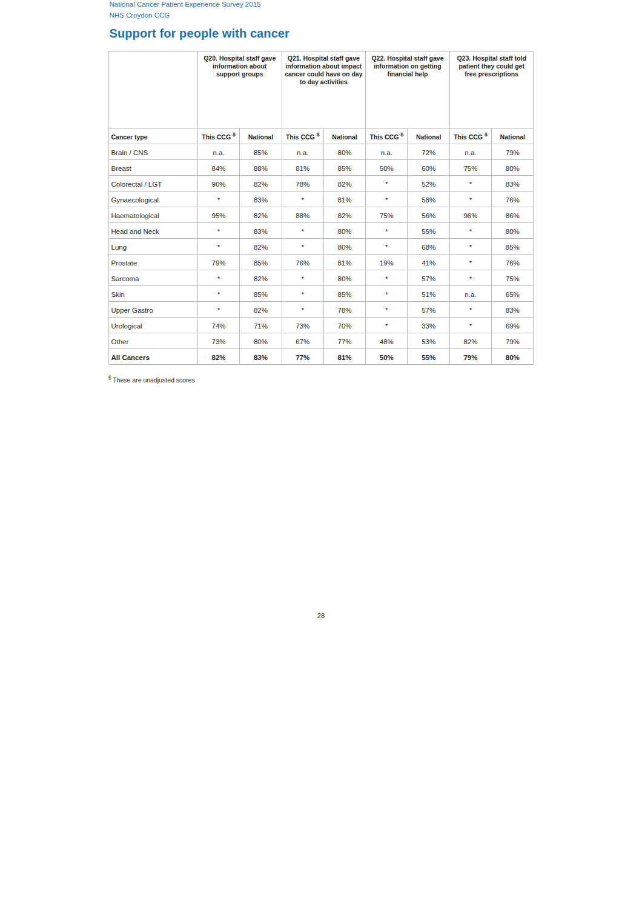National Cancer Patient Experience Survey 2015
NHS Croydon CCG
Support for people with cancer
Support for people with cancer by cancer type: CCG and National scores
| | Q20. Hospital staff gave information about support groups | Q21. Hospital staff gave information about impact cancer could have on day to day activities | Q22. Hospital staff gave information on getting financial help | Q23. Hospital staff told patient they could get free prescriptions |
| --- | --- | --- | --- | --- |
| Cancer type | This CCG $ | National | This CCG $ | National | This CCG $ | National | This CCG $ | National |
| Brain / CNS | n.a. | 85% | n.a. | 80% | n.a. | 72% | n.a. | 79% |
| Breast | 84% | 88% | 81% | 85% | 50% | 60% | 75% | 80% |
| Colorectal / LGT | 90% | 82% | 78% | 82% | * | 52% | * | 83% |
| Gynaecological | * | 83% | * | 81% | * | 58% | * | 76% |
| Haematological | 95% | 82% | 88% | 82% | 75% | 56% | 96% | 86% |
| Head and Neck | * | 83% | * | 80% | * | 55% | * | 80% |
| Lung | * | 82% | * | 80% | * | 68% | * | 85% |
| Prostate | 79% | 85% | 76% | 81% | 19% | 41% | * | 76% |
| Sarcoma | * | 82% | * | 80% | * | 57% | * | 75% |
| Skin | * | 85% | * | 85% | * | 51% | n.a. | 65% |
| Upper Gastro | * | 82% | * | 78% | * | 57% | * | 83% |
| Urological | 74% | 71% | 73% | 70% | * | 33% | * | 69% |
| Other | 73% | 80% | 67% | 77% | 48% | 53% | 82% | 79% |
| All Cancers | 82% | 83% | 77% | 81% | 50% | 55% | 79% | 80% |
$ These are unadjusted scores
28